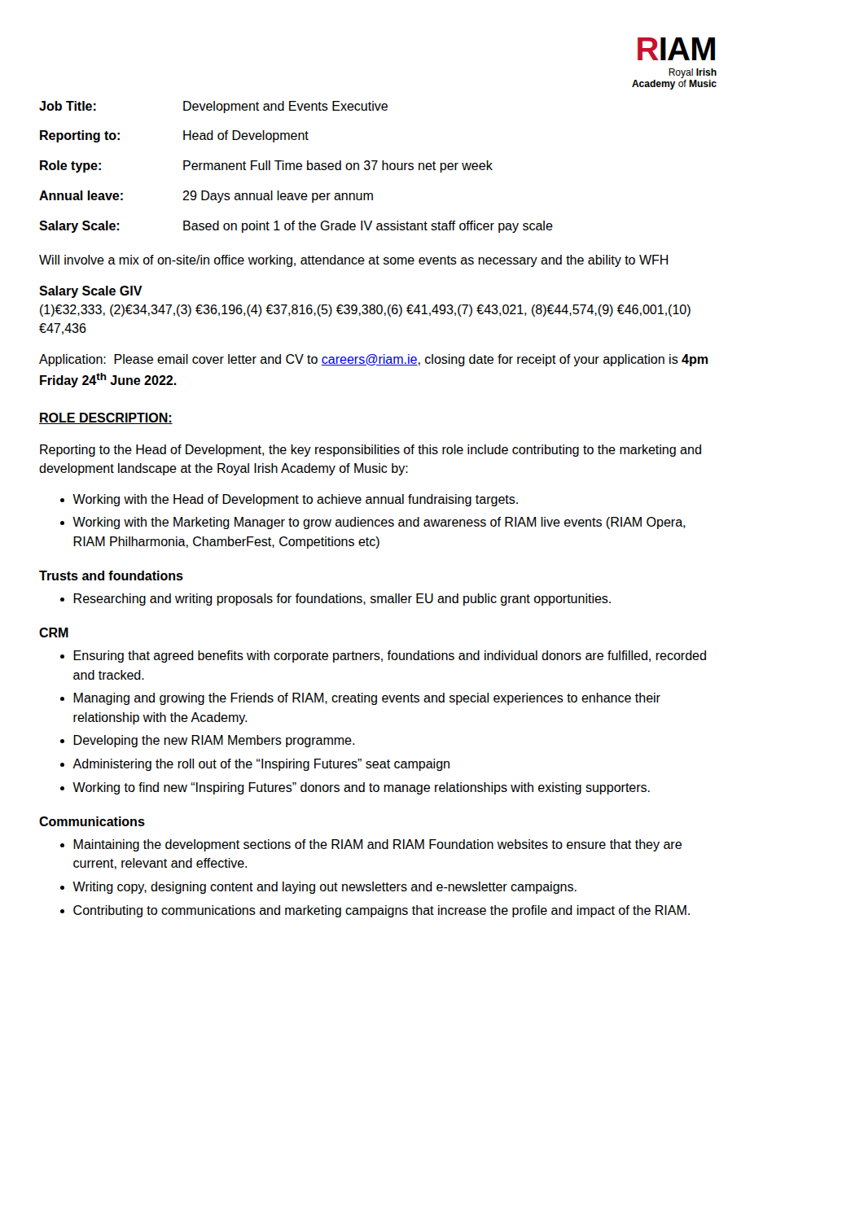RIAM
Royal Irish
Academy of Music
Job Title:
Development and Events Executive
Reporting to:
Head of Development
Role type:
Permanent Full Time based on 37 hours net per week
Annual leave:
29 Days annual leave per annum
Salary Scale:
Based on point 1 of the Grade IV assistant staff officer pay scale
Will involve a mix of on-site/in office working, attendance at some events as necessary and the ability to WFH
Salary Scale GIV
(1)€32,333, (2)€34,347,(3) €36,196,(4) €37,816,(5) €39,380,(6) €41,493,(7) €43,021, (8)€44,574,(9) €46,001,(10) €47,436
Application: Please email cover letter and CV to careers@riam.ie, closing date for receipt of your application is 4pm Friday 24th June 2022.
ROLE DESCRIPTION:
Reporting to the Head of Development, the key responsibilities of this role include contributing to the marketing and development landscape at the Royal Irish Academy of Music by:
Working with the Head of Development to achieve annual fundraising targets.
Working with the Marketing Manager to grow audiences and awareness of RIAM live events (RIAM Opera, RIAM Philharmonia, ChamberFest, Competitions etc)
Trusts and foundations
Researching and writing proposals for foundations, smaller EU and public grant opportunities.
CRM
Ensuring that agreed benefits with corporate partners, foundations and individual donors are fulfilled, recorded and tracked.
Managing and growing the Friends of RIAM, creating events and special experiences to enhance their relationship with the Academy.
Developing the new RIAM Members programme.
Administering the roll out of the “Inspiring Futures” seat campaign
Working to find new “Inspiring Futures” donors and to manage relationships with existing supporters.
Communications
Maintaining the development sections of the RIAM and RIAM Foundation websites to ensure that they are current, relevant and effective.
Writing copy, designing content and laying out newsletters and e-newsletter campaigns.
Contributing to communications and marketing campaigns that increase the profile and impact of the RIAM.